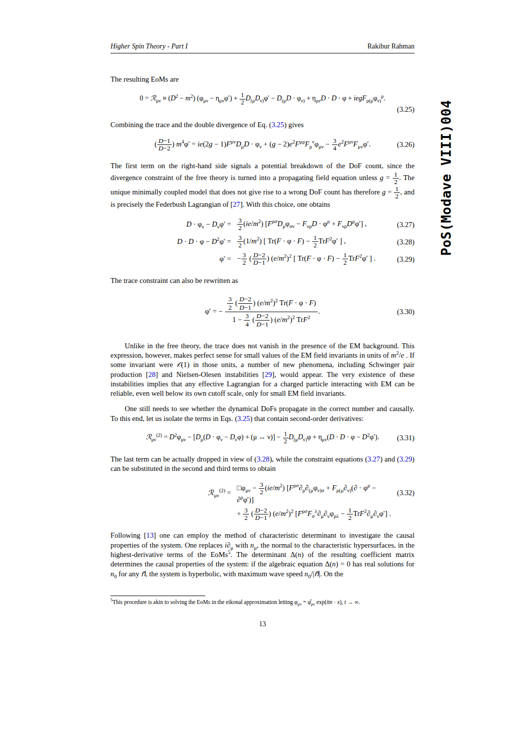Higher Spin Theory - Part I Rakibur Rahman
PoS(Modave VIII)004
The resulting EoMs are
0 = ℛμν ≡ (D2 − m2) (φμν − ημνφ′) + 12 D(μDν)φ′ − D(μD · φν) + ημνD · D · φ + ieg Fρ(μφν)ρ. (3.25)
Combining the trace and the double divergence of Eq. (3.25) gives
(D−1 D−2) m4φ′ = ie(2g − 1)FμνDμD · φν + (g − 2)e2FμρFρνφμν − 34 e2FμνFμνφ′. (3.26)
The first term on the right-hand side signals a potential breakdown of the DoF count, since the divergence constraint of the free theory is turned into a propagating field equation unless g = 12. The unique minimally coupled model that does not give rise to a wrong DoF count has therefore g = 12, and is precisely the Federbush Lagrangian of [27]. With this choice, one obtains
D · φν − Dνφ′ = 32(ie/m2) [FρσDρφσν − FνρD · φρ + FνρDρφ′] , (3.27)
D · D · φ − D2φ′ = 32(1/m2) [ Tr(F · φ · F) − 12 TrF2φ′ ] , (3.28)
φ′ = −32 (D−2 D−1) (e/m2)2 [ Tr(F · φ · F) − 12 TrF2φ′ ] . (3.29)
The trace constraint can also be rewritten as
φ′ = − 32 (D−2 D−1) (e/m2)2 Tr(F · φ · F) 1 − 34 (D−2 D−1) (e/m2)2 TrF2 . (3.30)
Unlike in the free theory, the trace does not vanish in the presence of the EM background. This expression, however, makes perfect sense for small values of the EM field invariants in units of m2/e . If some invariant were 𝒪(1) in those units, a number of new phenomena, including Schwinger pair production [28] and Nielsen-Olesen instabilities [29], would appear. The very existence of these instabilities implies that any effective Lagrangian for a charged particle interacting with EM can be reliable, even well below its own cutoff scale, only for small EM field invariants.
One still needs to see whether the dynamical DoFs propagate in the correct number and causally. To this end, let us isolate the terms in Eqs. (3.25) that contain second-order derivatives:
ℛμν(2) = D2φμν − [Dμ(D · φν − Dνφ) + (μ ↔ ν)] − 12 D(μDν)φ + ημν(D · D · φ − D2φ′). (3.31)
The last term can be actually dropped in view of (3.28), while the constraint equations (3.27) and (3.29) can be substituted in the second and third terms to obtain
ℛμν(2) = □φμν − 32(ie/m2) [Fρσ∂ρ∂(μφν)σ + Fρ(μ∂ν)(∂ · φρ − ∂ρφ′)] (3.32)
+ 32 (D−2 D−1) (e/m2)2 [FρσFσλ∂μ∂νφρλ − 12 TrF2∂μ∂νφ′] .
Following [13] one can employ the method of characteristic determinant to investigate the causal properties of the system. One replaces i∂μ with nμ, the normal to the characteristic hypersurfaces, in the highest-derivative terms of the EoMs5. The determinant Δ(n) of the resulting coefficient matrix determines the causal properties of the system: if the algebraic equation Δ(n) = 0 has real solutions for n0 for any n⃗, the system is hyperbolic, with maximum wave speed n0/|n⃗|. On the
5This procedure is akin to solving the EoMs in the eikonal approximation letting φμν = φ̂μν exp(itn · x), t → ∞.
13